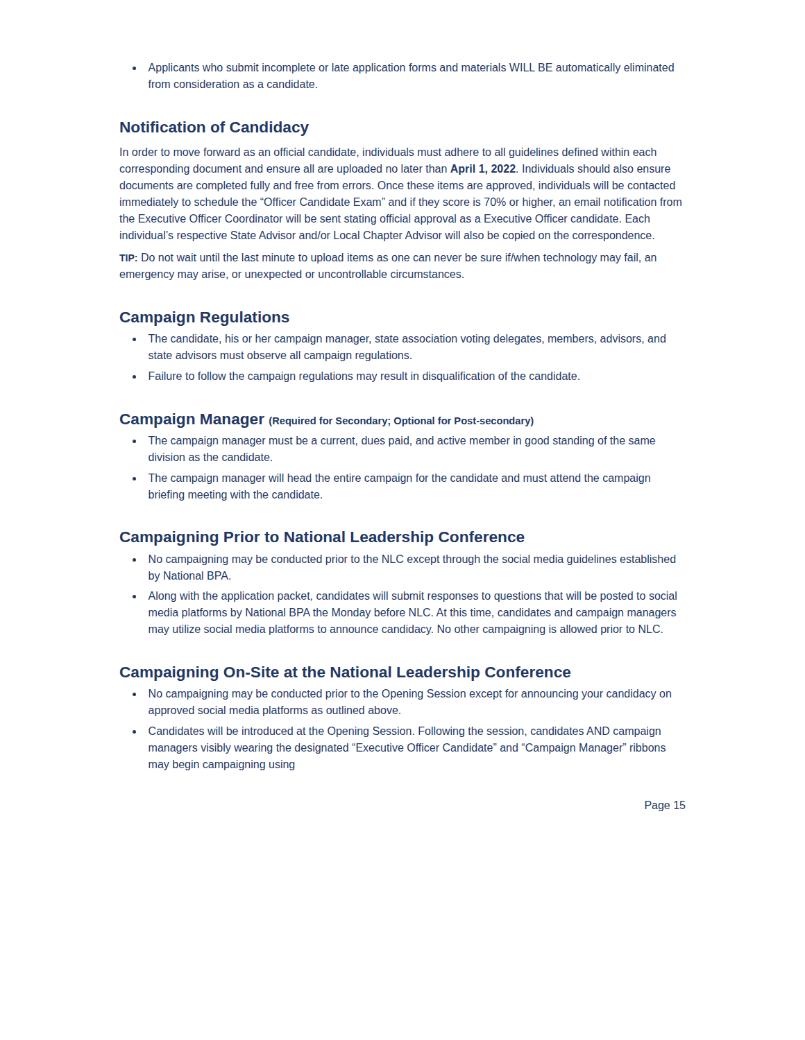Applicants who submit incomplete or late application forms and materials WILL BE automatically eliminated from consideration as a candidate.
Notification of Candidacy
In order to move forward as an official candidate, individuals must adhere to all guidelines defined within each corresponding document and ensure all are uploaded no later than April 1, 2022. Individuals should also ensure documents are completed fully and free from errors. Once these items are approved, individuals will be contacted immediately to schedule the “Officer Candidate Exam” and if they score is 70% or higher, an email notification from the Executive Officer Coordinator will be sent stating official approval as a Executive Officer candidate. Each individual’s respective State Advisor and/or Local Chapter Advisor will also be copied on the correspondence.
TIP: Do not wait until the last minute to upload items as one can never be sure if/when technology may fail, an emergency may arise, or unexpected or uncontrollable circumstances.
Campaign Regulations
The candidate, his or her campaign manager, state association voting delegates, members, advisors, and state advisors must observe all campaign regulations.
Failure to follow the campaign regulations may result in disqualification of the candidate.
Campaign Manager (Required for Secondary; Optional for Post-secondary)
The campaign manager must be a current, dues paid, and active member in good standing of the same division as the candidate.
The campaign manager will head the entire campaign for the candidate and must attend the campaign briefing meeting with the candidate.
Campaigning Prior to National Leadership Conference
No campaigning may be conducted prior to the NLC except through the social media guidelines established by National BPA.
Along with the application packet, candidates will submit responses to questions that will be posted to social media platforms by National BPA the Monday before NLC. At this time, candidates and campaign managers may utilize social media platforms to announce candidacy. No other campaigning is allowed prior to NLC.
Campaigning On-Site at the National Leadership Conference
No campaigning may be conducted prior to the Opening Session except for announcing your candidacy on approved social media platforms as outlined above.
Candidates will be introduced at the Opening Session. Following the session, candidates AND campaign managers visibly wearing the designated “Executive Officer Candidate” and “Campaign Manager” ribbons may begin campaigning using
Page 15